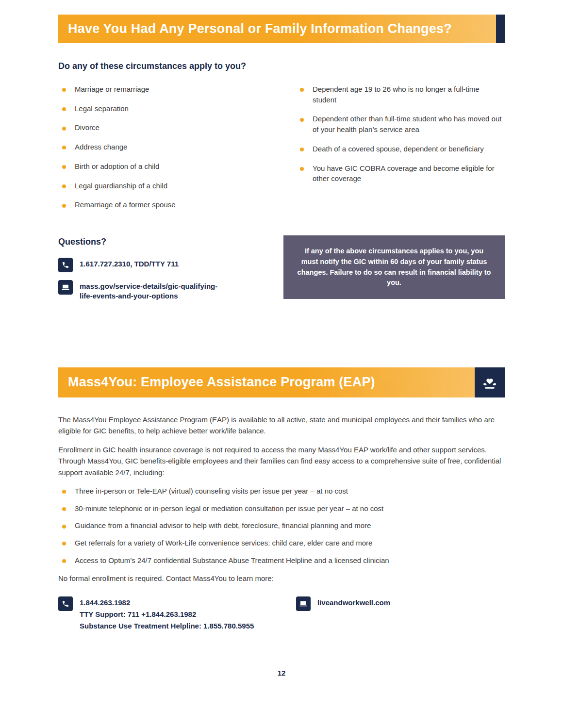Have You Had Any Personal or Family Information Changes?
Do any of these circumstances apply to you?
Marriage or remarriage
Legal separation
Divorce
Address change
Birth or adoption of a child
Legal guardianship of a child
Remarriage of a former spouse
Dependent age 19 to 26 who is no longer a full-time student
Dependent other than full-time student who has moved out of your health plan’s service area
Death of a covered spouse, dependent or beneficiary
You have GIC COBRA coverage and become eligible for other coverage
Questions?
1.617.727.2310, TDD/TTY 711
mass.gov/service-details/gic-qualifying-
life-events-and-your-options
If any of the above circumstances applies to you, you must notify the GIC within 60 days of your family status changes. Failure to do so can result in financial liability to you.
Mass4You: Employee Assistance Program (EAP)
The Mass4You Employee Assistance Program (EAP) is available to all active, state and municipal employees and their families who are eligible for GIC benefits, to help achieve better work/life balance.
Enrollment in GIC health insurance coverage is not required to access the many Mass4You EAP work/life and other support services. Through Mass4You, GIC benefits-eligible employees and their families can find easy access to a comprehensive suite of free, confidential support available 24/7, including:
Three in-person or Tele-EAP (virtual) counseling visits per issue per year – at no cost
30-minute telephonic or in-person legal or mediation consultation per issue per year – at no cost
Guidance from a financial advisor to help with debt, foreclosure, financial planning and more
Get referrals for a variety of Work-Life convenience services: child care, elder care and more
Access to Optum’s 24/7 confidential Substance Abuse Treatment Helpline and a licensed clinician
No formal enrollment is required. Contact Mass4You to learn more:
1.844.263.1982
TTY Support: 711 +1.844.263.1982
Substance Use Treatment Helpline: 1.855.780.5955
liveandworkwell.com
12